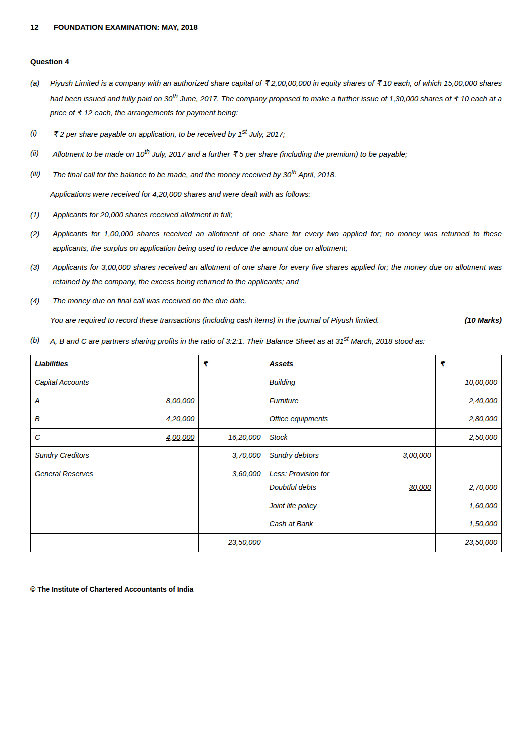12 FOUNDATION EXAMINATION: MAY, 2018
Question 4
(a)
Piyush Limited is a company with an authorized share capital of ₹ 2,00,00,000 in equity shares of ₹ 10 each, of which 15,00,000 shares had been issued and fully paid on 30th June, 2017. The company proposed to make a further issue of 1,30,000 shares of ₹ 10 each at a price of ₹ 12 each, the arrangements for payment being:
(i) ₹ 2 per share payable on application, to be received by 1st July, 2017;
(ii) Allotment to be made on 10th July, 2017 and a further ₹ 5 per share (including the premium) to be payable;
(iii) The final call for the balance to be made, and the money received by 30th April, 2018.
Applications were received for 4,20,000 shares and were dealt with as follows:
(1) Applicants for 20,000 shares received allotment in full;
(2) Applicants for 1,00,000 shares received an allotment of one share for every two applied for; no money was returned to these applicants, the surplus on application being used to reduce the amount due on allotment;
(3) Applicants for 3,00,000 shares received an allotment of one share for every five shares applied for; the money due on allotment was retained by the company, the excess being returned to the applicants; and
(4) The money due on final call was received on the due date.
You are required to record these transactions (including cash items) in the journal of Piyush limited. (10 Marks)
(b)
A, B and C are partners sharing profits in the ratio of 3:2:1. Their Balance Sheet as at 31st March, 2018 stood as:
| Liabilities | | ₹ | Assets | | ₹ |
| --- | --- | --- | --- | --- | --- |
| Capital Accounts | | | Building | | 10,00,000 |
| A | 8,00,000 | | Furniture | | 2,40,000 |
| B | 4,20,000 | | Office equipments | | 2,80,000 |
| C | 4,00,000 | 16,20,000 | Stock | | 2,50,000 |
| Sundry Creditors | | 3,70,000 | Sundry debtors | 3,00,000 | |
| General Reserves | | 3,60,000 | Less: Provision for Doubtful debts | 30,000 | 2,70,000 |
| | | | Joint life policy | | 1,60,000 |
| | | | Cash at Bank | | 1,50,000 |
| | | 23,50,000 | | | 23,50,000 |
© The Institute of Chartered Accountants of India